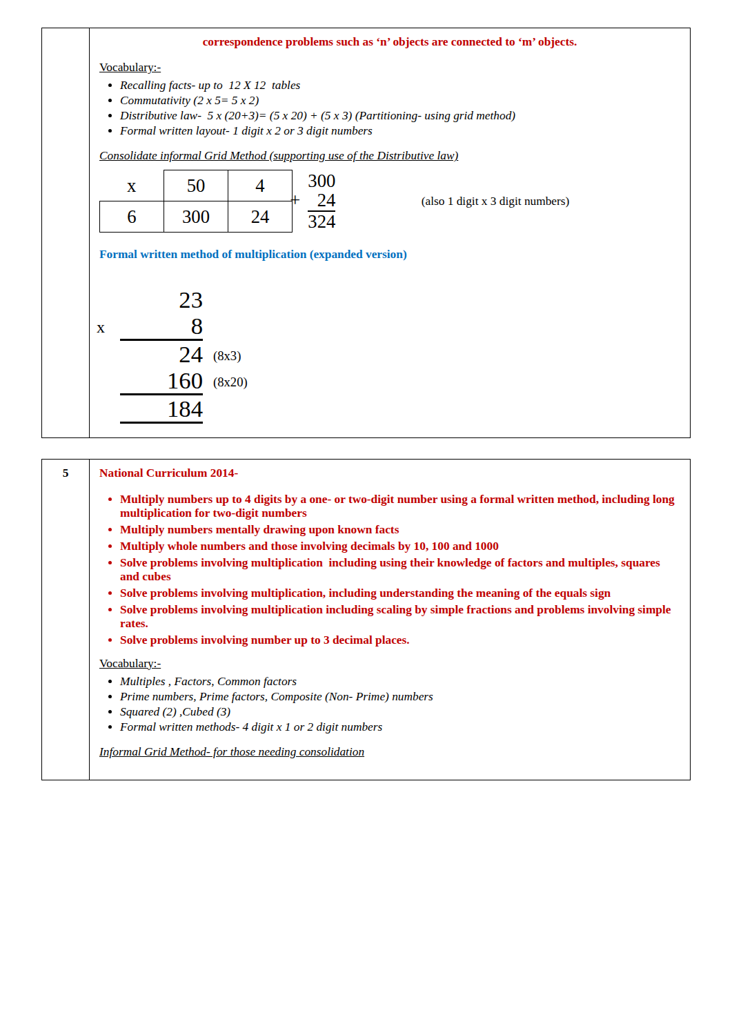| | correspondence problems such as ‘n’ objects are connected to ‘m’ objects. Vocabulary:- Recalling facts- up to 12 X 12 tables Commutativity (2 x 5= 5 x 2) Distributive law- 5 x (20+3)= (5 x 20) + (5 x 3) (Partitioning- using grid method) Formal written layout- 1 digit x 2 or 3 digit numbers Consolidate informal Grid Method (supporting use of the Distributive law) / x / 50 / 4 / / 6 / 300 / 24 / 300 + 24 324 (also 1 digit x 3 digit numbers) Formal written method of multiplication (expanded version) 23 x 8 24 (8x3) 160 (8x20) 184 |
| 5 | National Curriculum 2014- Multiply numbers up to 4 digits by a one- or two-digit number using a formal written method, including long multiplication for two-digit numbers Multiply numbers mentally drawing upon known facts Multiply whole numbers and those involving decimals by 10, 100 and 1000 Solve problems involving multiplication including using their knowledge of factors and multiples, squares and cubes Solve problems involving multiplication, including understanding the meaning of the equals sign Solve problems involving multiplication including scaling by simple fractions and problems involving simple rates. Solve problems involving number up to 3 decimal places. Vocabulary:- Multiples , Factors, Common factors Prime numbers, Prime factors, Composite (Non- Prime) numbers Squared (2) ,Cubed (3) Formal written methods- 4 digit x 1 or 2 digit numbers Informal Grid Method- for those needing consolidation |